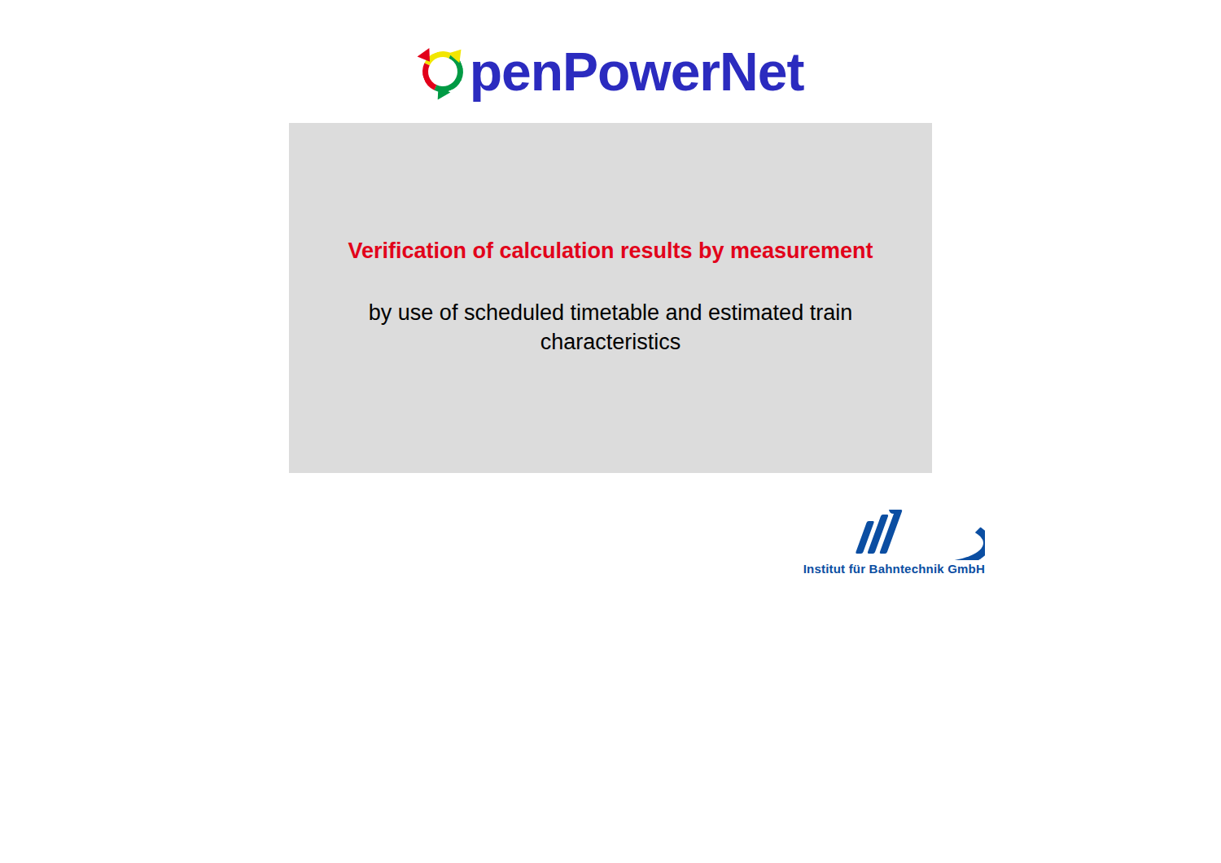penPowerNet
Verification of calculation results by measurement
by use of scheduled timetable and estimated train
characteristics
Institut für Bahntechnik GmbH